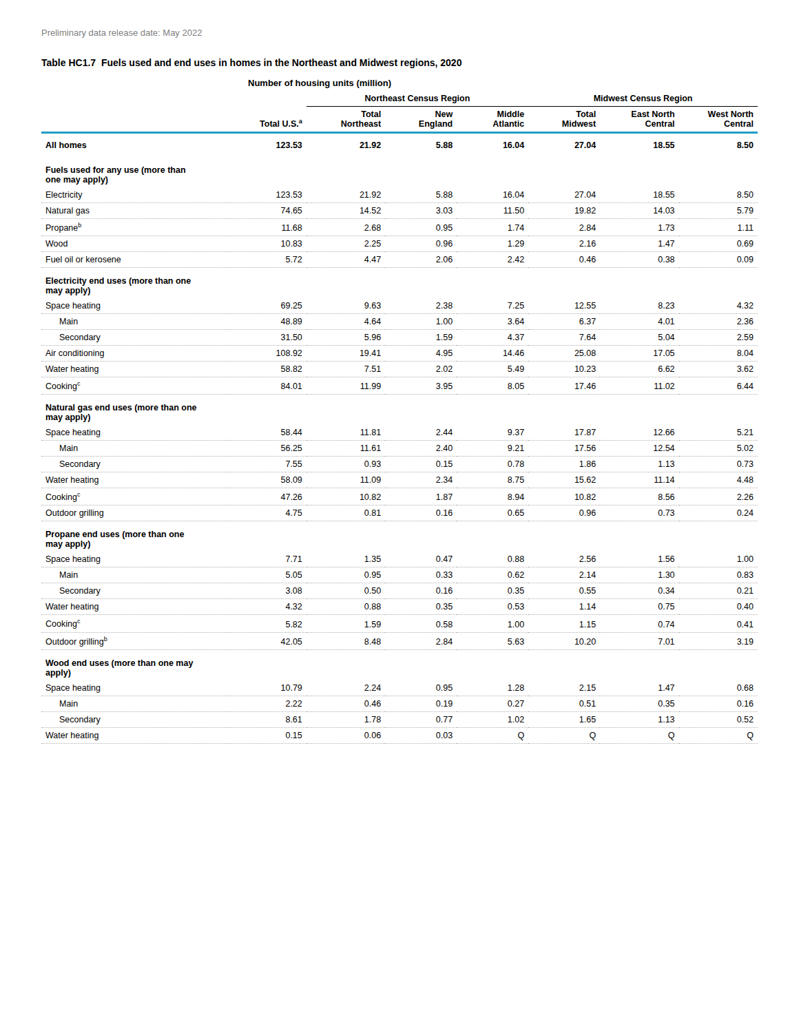Preliminary data release date: May 2022
Table HC1.7 Fuels used and end uses in homes in the Northeast and Midwest regions, 2020
Number of housing units (million)
| | | Northeast Census Region | Midwest Census Region |
| --- | --- | --- | --- |
| | Total U.S. a | Total Northeast | New England | Middle Atlantic | Total Midwest | East North Central | West North Central |
| All homes | 123.53 | 21.92 | 5.88 | 16.04 | 27.04 | 18.55 | 8.50 |
| Fuels used for any use (more than one may apply) |
| Electricity | 123.53 | 21.92 | 5.88 | 16.04 | 27.04 | 18.55 | 8.50 |
| Natural gas | 74.65 | 14.52 | 3.03 | 11.50 | 19.82 | 14.03 | 5.79 |
| Propane b | 11.68 | 2.68 | 0.95 | 1.74 | 2.84 | 1.73 | 1.11 |
| Wood | 10.83 | 2.25 | 0.96 | 1.29 | 2.16 | 1.47 | 0.69 |
| Fuel oil or kerosene | 5.72 | 4.47 | 2.06 | 2.42 | 0.46 | 0.38 | 0.09 |
| Electricity end uses (more than one may apply) |
| Space heating | 69.25 | 9.63 | 2.38 | 7.25 | 12.55 | 8.23 | 4.32 |
| Main | 48.89 | 4.64 | 1.00 | 3.64 | 6.37 | 4.01 | 2.36 |
| Secondary | 31.50 | 5.96 | 1.59 | 4.37 | 7.64 | 5.04 | 2.59 |
| Air conditioning | 108.92 | 19.41 | 4.95 | 14.46 | 25.08 | 17.05 | 8.04 |
| Water heating | 58.82 | 7.51 | 2.02 | 5.49 | 10.23 | 6.62 | 3.62 |
| Cooking c | 84.01 | 11.99 | 3.95 | 8.05 | 17.46 | 11.02 | 6.44 |
| Natural gas end uses (more than one may apply) |
| Space heating | 58.44 | 11.81 | 2.44 | 9.37 | 17.87 | 12.66 | 5.21 |
| Main | 56.25 | 11.61 | 2.40 | 9.21 | 17.56 | 12.54 | 5.02 |
| Secondary | 7.55 | 0.93 | 0.15 | 0.78 | 1.86 | 1.13 | 0.73 |
| Water heating | 58.09 | 11.09 | 2.34 | 8.75 | 15.62 | 11.14 | 4.48 |
| Cooking c | 47.26 | 10.82 | 1.87 | 8.94 | 10.82 | 8.56 | 2.26 |
| Outdoor grilling | 4.75 | 0.81 | 0.16 | 0.65 | 0.96 | 0.73 | 0.24 |
| Propane end uses (more than one may apply) |
| Space heating | 7.71 | 1.35 | 0.47 | 0.88 | 2.56 | 1.56 | 1.00 |
| Main | 5.05 | 0.95 | 0.33 | 0.62 | 2.14 | 1.30 | 0.83 |
| Secondary | 3.08 | 0.50 | 0.16 | 0.35 | 0.55 | 0.34 | 0.21 |
| Water heating | 4.32 | 0.88 | 0.35 | 0.53 | 1.14 | 0.75 | 0.40 |
| Cooking c | 5.82 | 1.59 | 0.58 | 1.00 | 1.15 | 0.74 | 0.41 |
| Outdoor grilling b | 42.05 | 8.48 | 2.84 | 5.63 | 10.20 | 7.01 | 3.19 |
| Wood end uses (more than one may apply) |
| Space heating | 10.79 | 2.24 | 0.95 | 1.28 | 2.15 | 1.47 | 0.68 |
| Main | 2.22 | 0.46 | 0.19 | 0.27 | 0.51 | 0.35 | 0.16 |
| Secondary | 8.61 | 1.78 | 0.77 | 1.02 | 1.65 | 1.13 | 0.52 |
| Water heating | 0.15 | 0.06 | 0.03 | Q | Q | Q | Q |